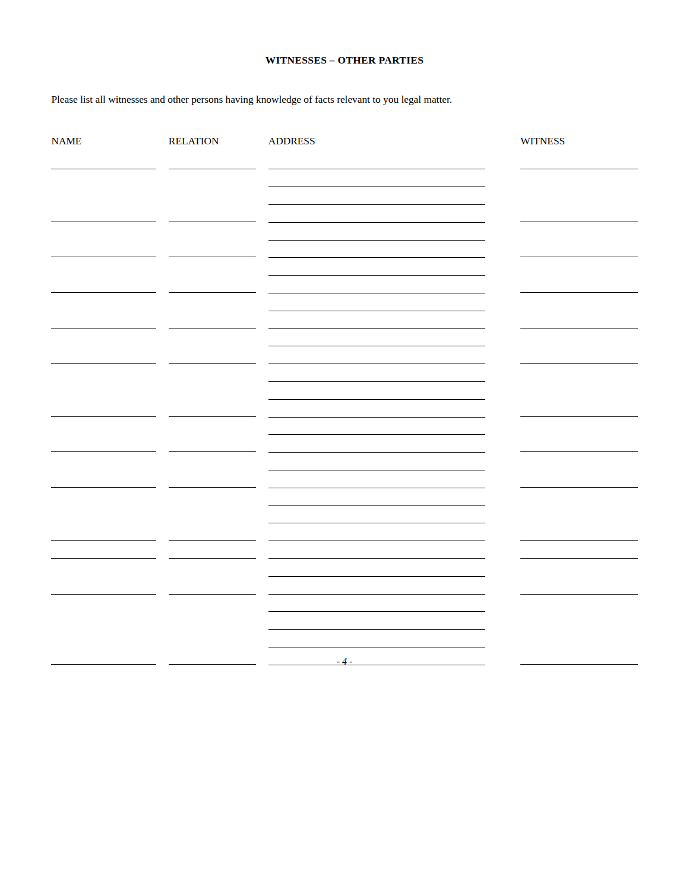WITNESSES – OTHER PARTIES
Please list all witnesses and other persons having knowledge of facts relevant to you legal matter.
| NAME | RELATION | ADDRESS | | WITNESS |
| --- | --- | --- | --- | --- |
- 4 -